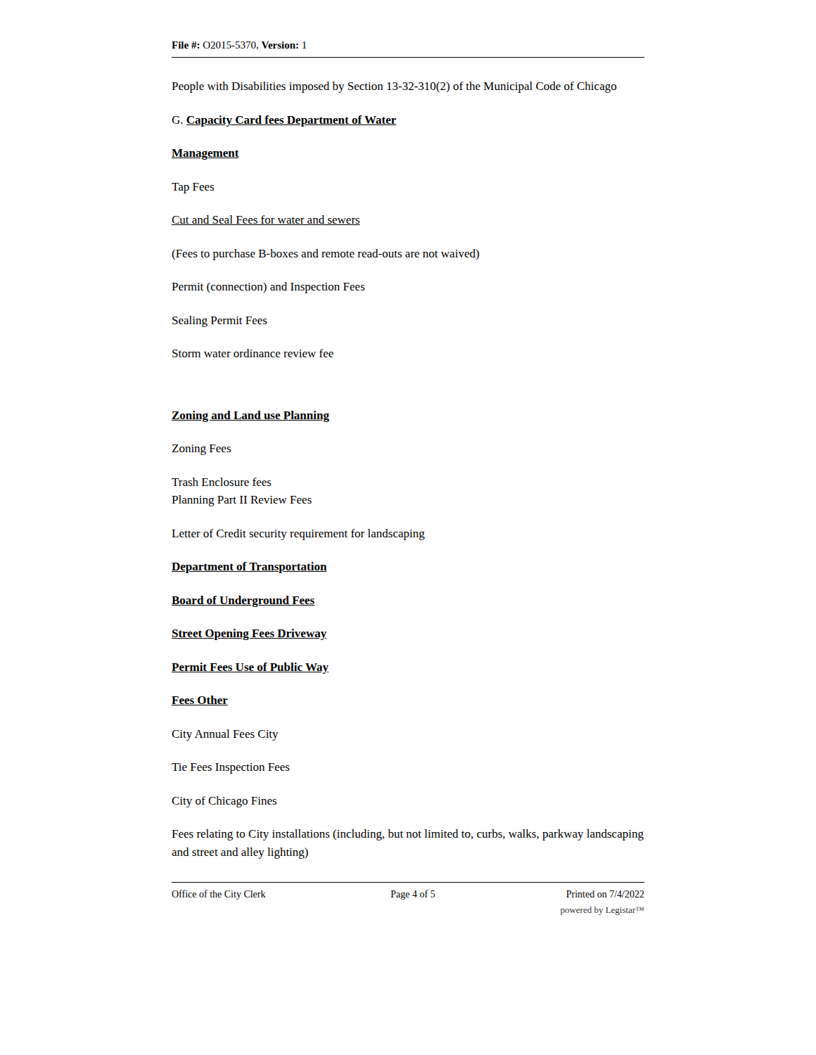File #: O2015-5370, Version: 1
People with Disabilities imposed by Section 13-32-310(2) of the Municipal Code of Chicago
G. Capacity Card fees Department of Water
Management
Tap Fees
Cut and Seal Fees for water and sewers
(Fees to purchase B-boxes and remote read-outs are not waived)
Permit (connection) and Inspection Fees
Sealing Permit Fees
Storm water ordinance review fee
Zoning and Land use Planning
Zoning Fees
Trash Enclosure fees
Planning Part II Review Fees
Letter of Credit security requirement for landscaping
Department of Transportation
Board of Underground Fees
Street Opening Fees Driveway
Permit Fees Use of Public Way
Fees Other
City Annual Fees City
Tie Fees Inspection Fees
City of Chicago Fines
Fees relating to City installations (including, but not limited to, curbs, walks, parkway landscaping and street and alley lighting)
Office of the City Clerk
Page 4 of 5
Printed on 7/4/2022
powered by Legistar™